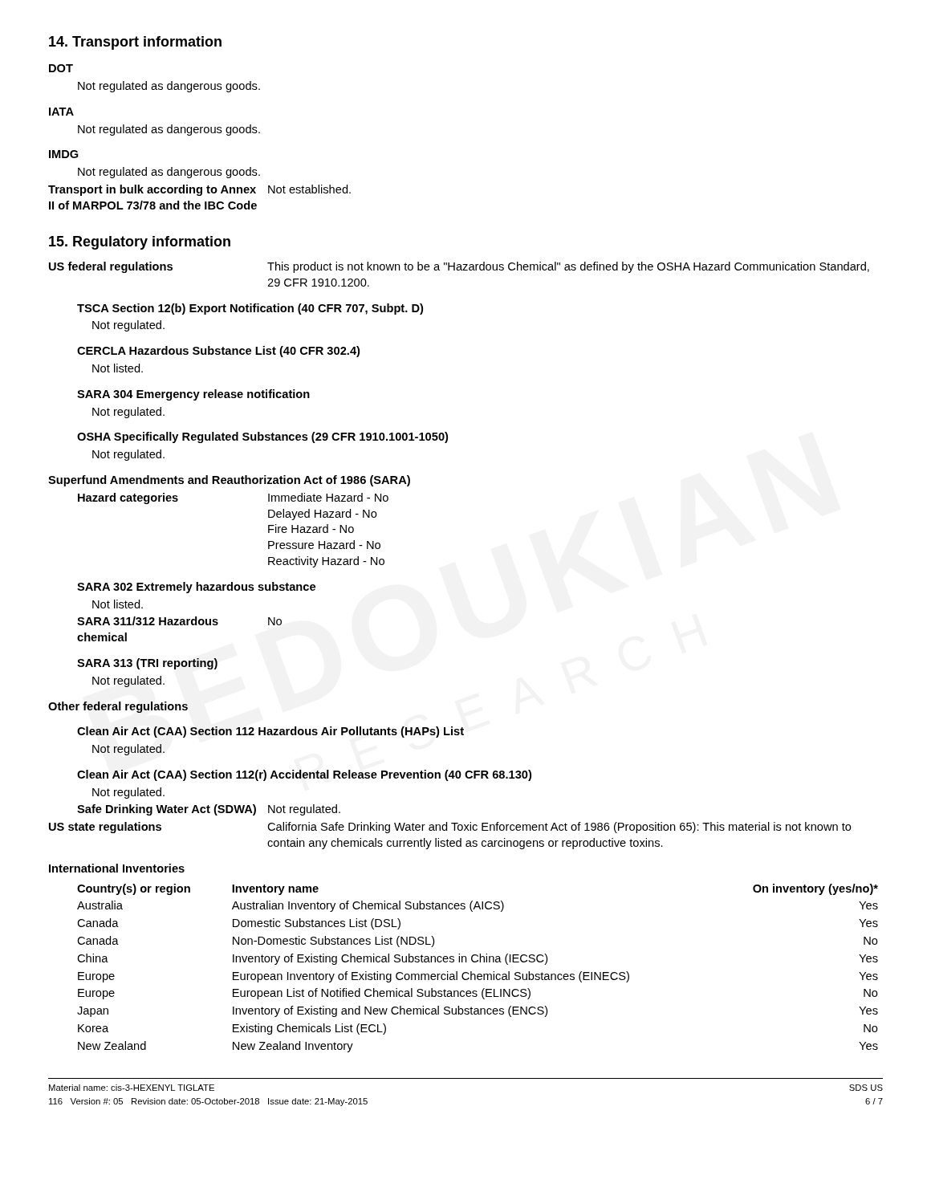BEDOUKIAN
RESEARCH
14. Transport information
DOT
Not regulated as dangerous goods.
IATA
Not regulated as dangerous goods.
IMDG
Not regulated as dangerous goods.
Transport in bulk according to Annex II of MARPOL 73/78 and the IBC Code
Not established.
15. Regulatory information
US federal regulations
This product is not known to be a "Hazardous Chemical" as defined by the OSHA Hazard Communication Standard, 29 CFR 1910.1200.
TSCA Section 12(b) Export Notification (40 CFR 707, Subpt. D)
Not regulated.
CERCLA Hazardous Substance List (40 CFR 302.4)
Not listed.
SARA 304 Emergency release notification
Not regulated.
OSHA Specifically Regulated Substances (29 CFR 1910.1001-1050)
Not regulated.
Superfund Amendments and Reauthorization Act of 1986 (SARA)
Hazard categories
Immediate Hazard - No
Delayed Hazard - No
Fire Hazard - No
Pressure Hazard - No
Reactivity Hazard - No
SARA 302 Extremely hazardous substance
Not listed.
SARA 311/312 Hazardous chemical
No
SARA 313 (TRI reporting)
Not regulated.
Other federal regulations
Clean Air Act (CAA) Section 112 Hazardous Air Pollutants (HAPs) List
Not regulated.
Clean Air Act (CAA) Section 112(r) Accidental Release Prevention (40 CFR 68.130)
Not regulated.
Safe Drinking Water Act (SDWA)
Not regulated.
US state regulations
California Safe Drinking Water and Toxic Enforcement Act of 1986 (Proposition 65): This material is not known to contain any chemicals currently listed as carcinogens or reproductive toxins.
International Inventories
| Country(s) or region | Inventory name | On inventory (yes/no)* |
| --- | --- | --- |
| Australia | Australian Inventory of Chemical Substances (AICS) | Yes |
| Canada | Domestic Substances List (DSL) | Yes |
| Canada | Non-Domestic Substances List (NDSL) | No |
| China | Inventory of Existing Chemical Substances in China (IECSC) | Yes |
| Europe | European Inventory of Existing Commercial Chemical Substances (EINECS) | Yes |
| Europe | European List of Notified Chemical Substances (ELINCS) | No |
| Japan | Inventory of Existing and New Chemical Substances (ENCS) | Yes |
| Korea | Existing Chemicals List (ECL) | No |
| New Zealand | New Zealand Inventory | Yes |
Material name: cis-3-HEXENYL TIGLATE
116 Version #: 05 Revision date: 05-October-2018 Issue date: 21-May-2015
SDS US
6 / 7